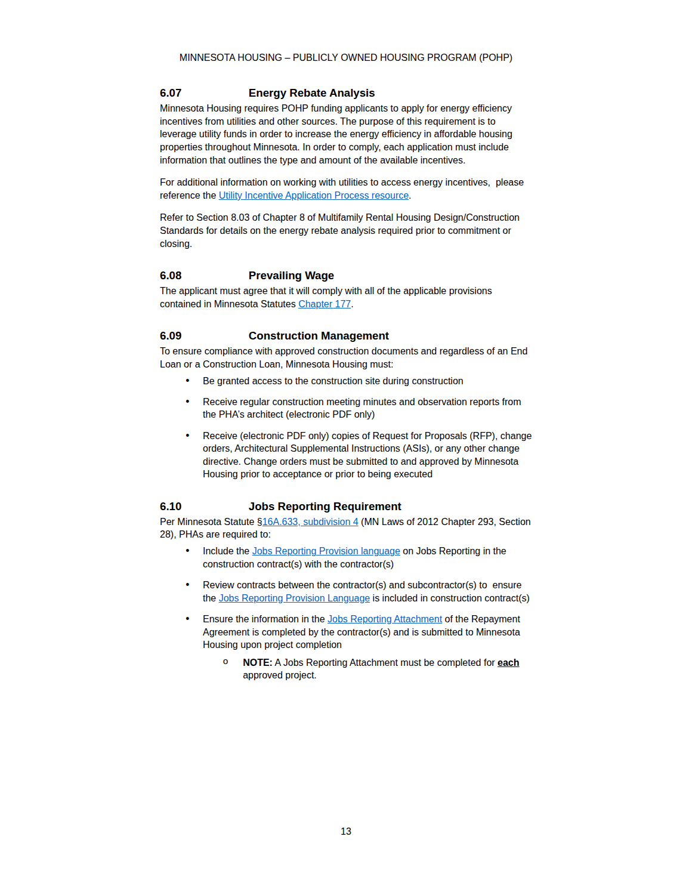MINNESOTA HOUSING – PUBLICLY OWNED HOUSING PROGRAM (POHP)
6.07 Energy Rebate Analysis
Minnesota Housing requires POHP funding applicants to apply for energy efficiency incentives from utilities and other sources. The purpose of this requirement is to leverage utility funds in order to increase the energy efficiency in affordable housing properties throughout Minnesota. In order to comply, each application must include information that outlines the type and amount of the available incentives.
For additional information on working with utilities to access energy incentives, please reference the Utility Incentive Application Process resource.
Refer to Section 8.03 of Chapter 8 of Multifamily Rental Housing Design/Construction Standards for details on the energy rebate analysis required prior to commitment or closing.
6.08 Prevailing Wage
The applicant must agree that it will comply with all of the applicable provisions contained in Minnesota Statutes Chapter 177.
6.09 Construction Management
To ensure compliance with approved construction documents and regardless of an End Loan or a Construction Loan, Minnesota Housing must:
Be granted access to the construction site during construction
Receive regular construction meeting minutes and observation reports from the PHA’s architect (electronic PDF only)
Receive (electronic PDF only) copies of Request for Proposals (RFP), change orders, Architectural Supplemental Instructions (ASIs), or any other change directive. Change orders must be submitted to and approved by Minnesota Housing prior to acceptance or prior to being executed
6.10 Jobs Reporting Requirement
Per Minnesota Statute §16A.633, subdivision 4 (MN Laws of 2012 Chapter 293, Section 28), PHAs are required to:
Include the Jobs Reporting Provision language on Jobs Reporting in the construction contract(s) with the contractor(s)
Review contracts between the contractor(s) and subcontractor(s) to ensure the Jobs Reporting Provision Language is included in construction contract(s)
Ensure the information in the Jobs Reporting Attachment of the Repayment Agreement is completed by the contractor(s) and is submitted to Minnesota Housing upon project completion
NOTE: A Jobs Reporting Attachment must be completed for each approved project.
13